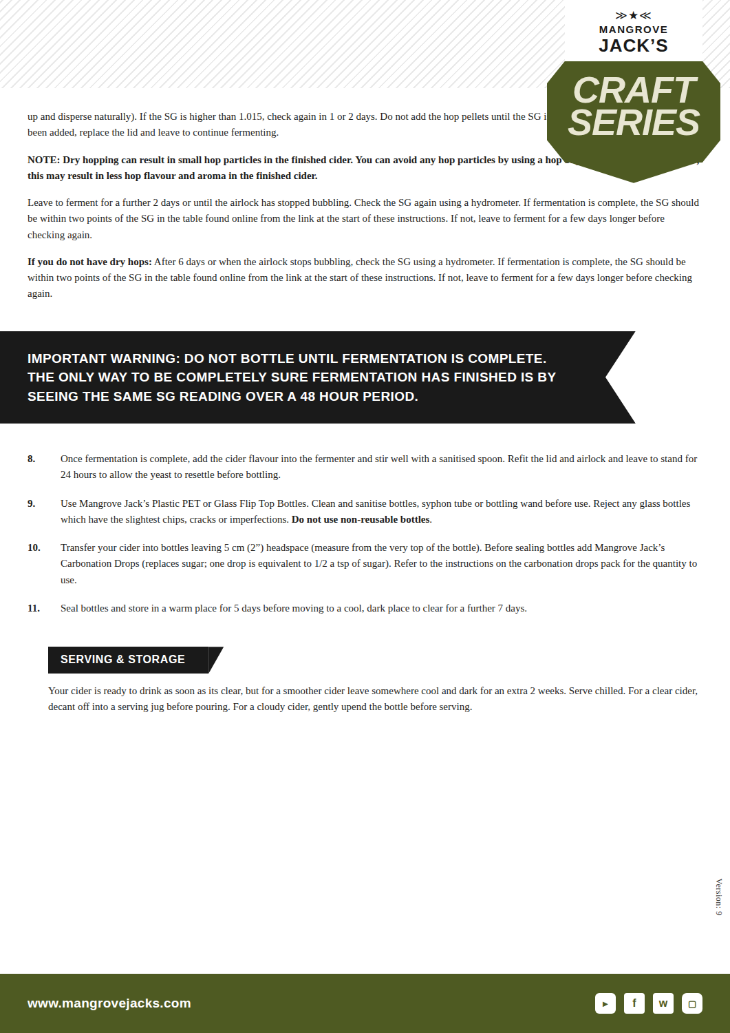≫★≪
MANGROVE
JACK’S
CRAFT
SERIES
up and disperse naturally). If the SG is higher than 1.015, check again in 1 or 2 days. Do not add the hop pellets until the SG is 1.015 or below. Once the hops have been added, replace the lid and leave to continue fermenting.
NOTE: Dry hopping can result in small hop particles in the finished cider. You can avoid any hop particles by using a hop bag for dry hopping. However, this may result in less hop flavour and aroma in the finished cider.
Leave to ferment for a further 2 days or until the airlock has stopped bubbling. Check the SG again using a hydrometer. If fermentation is complete, the SG should be within two points of the SG in the table found online from the link at the start of these instructions. If not, leave to ferment for a few days longer before checking again.
If you do not have dry hops: After 6 days or when the airlock stops bubbling, check the SG using a hydrometer. If fermentation is complete, the SG should be within two points of the SG in the table found online from the link at the start of these instructions. If not, leave to ferment for a few days longer before checking again.
IMPORTANT WARNING: DO NOT BOTTLE UNTIL FERMENTATION IS COMPLETE. THE ONLY WAY TO BE COMPLETELY SURE FERMENTATION HAS FINISHED IS BY SEEING THE SAME SG READING OVER A 48 HOUR PERIOD.
Once fermentation is complete, add the cider flavour into the fermenter and stir well with a sanitised spoon. Refit the lid and airlock and leave to stand for 24 hours to allow the yeast to resettle before bottling.
Use Mangrove Jack’s Plastic PET or Glass Flip Top Bottles. Clean and sanitise bottles, syphon tube or bottling wand before use. Reject any glass bottles which have the slightest chips, cracks or imperfections. Do not use non-reusable bottles.
Transfer your cider into bottles leaving 5 cm (2”) headspace (measure from the very top of the bottle). Before sealing bottles add Mangrove Jack’s Carbonation Drops (replaces sugar; one drop is equivalent to 1/2 a tsp of sugar). Refer to the instructions on the carbonation drops pack for the quantity to use.
Seal bottles and store in a warm place for 5 days before moving to a cool, dark place to clear for a further 7 days.
SERVING & STORAGE
Your cider is ready to drink as soon as its clear, but for a smoother cider leave somewhere cool and dark for an extra 2 weeks. Serve chilled. For a clear cider, decant off into a serving jug before pouring. For a cloudy cider, gently upend the bottle before serving.
Version: 9
www.mangrovejacks.com
► f w ▢